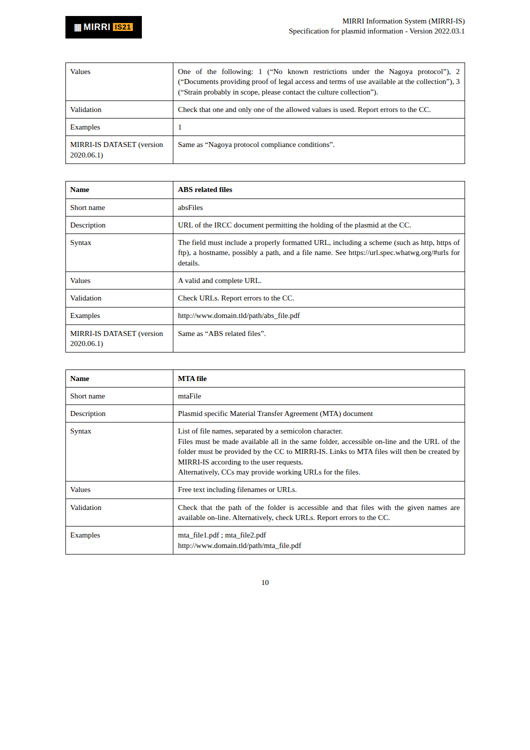|||||MIRRIIS21
MIRRI Information System (MIRRI-IS)
Specification for plasmid information - Version 2022.03.1
| Values | One of the following: 1 (“No known restrictions under the Nagoya protocol”), 2 (“Documents providing proof of legal access and terms of use available at the collection”), 3 (“Strain probably in scope, please contact the culture collection”). |
| Validation | Check that one and only one of the allowed values is used. Report errors to the CC. |
| Examples | 1 |
| MIRRI-IS DATASET (version 2020.06.1) | Same as “Nagoya protocol compliance conditions”. |
| Name | ABS related files |
| Short name | absFiles |
| Description | URL of the IRCC document permitting the holding of the plasmid at the CC. |
| Syntax | The field must include a properly formatted URL, including a scheme (such as http, https of ftp), a hostname, possibly a path, and a file name. See https://url.spec.whatwg.org/#urls for details. |
| Values | A valid and complete URL. |
| Validation | Check URLs. Report errors to the CC. |
| Examples | http://www.domain.tld/path/abs_file.pdf |
| MIRRI-IS DATASET (version 2020.06.1) | Same as “ABS related files”. |
| Name | MTA file |
| Short name | mtaFile |
| Description | Plasmid specific Material Transfer Agreement (MTA) document |
| Syntax | List of file names, separated by a semicolon character. Files must be made available all in the same folder, accessible on-line and the URL of the folder must be provided by the CC to MIRRI-IS. Links to MTA files will then be created by MIRRI-IS according to the user requests. Alternatively, CCs may provide working URLs for the files. |
| Values | Free text including filenames or URLs. |
| Validation | Check that the path of the folder is accessible and that files with the given names are available on-line. Alternatively, check URLs. Report errors to the CC. |
| Examples | mta_file1.pdf ; mta_file2.pdf http://www.domain.tld/path/mta_file.pdf |
10